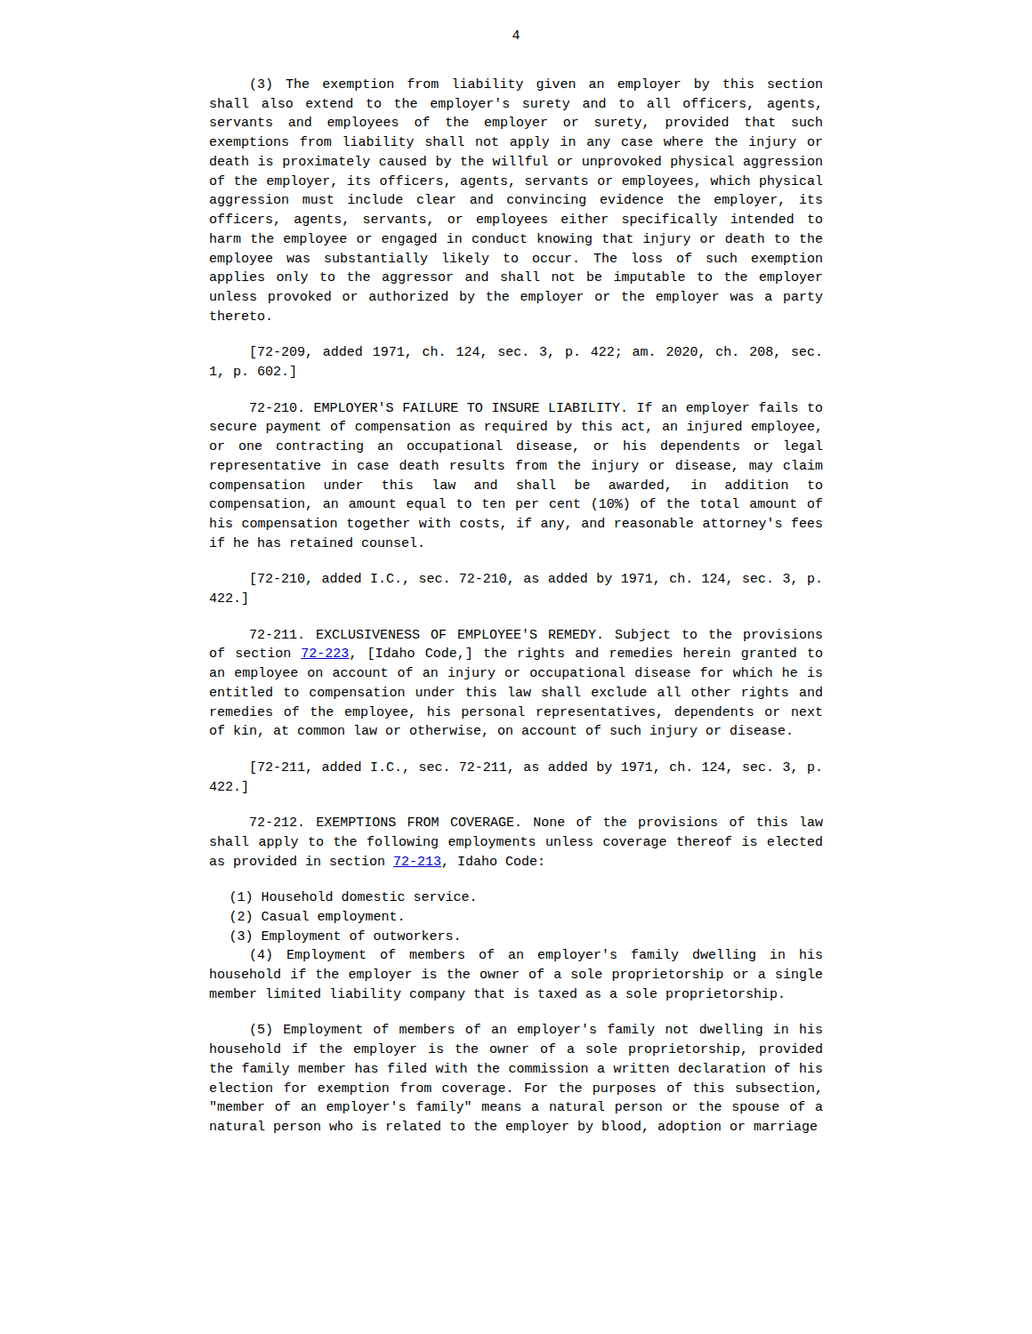4
(3) The exemption from liability given an employer by this section shall also extend to the employer's surety and to all officers, agents, servants and employees of the employer or surety, provided that such exemptions from liability shall not apply in any case where the injury or death is proximately caused by the willful or unprovoked physical aggression of the employer, its officers, agents, servants or employees, which physical aggression must include clear and convincing evidence the employer, its officers, agents, servants, or employees either specifically intended to harm the employee or engaged in conduct knowing that injury or death to the employee was substantially likely to occur. The loss of such exemption applies only to the aggressor and shall not be imputable to the employer unless provoked or authorized by the employer or the employer was a party thereto.
[72-209, added 1971, ch. 124, sec. 3, p. 422; am. 2020, ch. 208, sec. 1, p. 602.]
72-210. EMPLOYER'S FAILURE TO INSURE LIABILITY. If an employer fails to secure payment of compensation as required by this act, an injured employee, or one contracting an occupational disease, or his dependents or legal representative in case death results from the injury or disease, may claim compensation under this law and shall be awarded, in addition to compensation, an amount equal to ten per cent (10%) of the total amount of his compensation together with costs, if any, and reasonable attorney's fees if he has retained counsel.
[72-210, added I.C., sec. 72-210, as added by 1971, ch. 124, sec. 3, p. 422.]
72-211. EXCLUSIVENESS OF EMPLOYEE'S REMEDY. Subject to the provisions of section 72-223, [Idaho Code,] the rights and remedies herein granted to an employee on account of an injury or occupational disease for which he is entitled to compensation under this law shall exclude all other rights and remedies of the employee, his personal representatives, dependents or next of kin, at common law or otherwise, on account of such injury or disease.
[72-211, added I.C., sec. 72-211, as added by 1971, ch. 124, sec. 3, p. 422.]
72-212. EXEMPTIONS FROM COVERAGE. None of the provisions of this law shall apply to the following employments unless coverage thereof is elected as provided in section 72-213, Idaho Code:
(1) Household domestic service.
(2) Casual employment.
(3) Employment of outworkers.
(4) Employment of members of an employer's family dwelling in his household if the employer is the owner of a sole proprietorship or a single member limited liability company that is taxed as a sole proprietorship.
(5) Employment of members of an employer's family not dwelling in his household if the employer is the owner of a sole proprietorship, provided the family member has filed with the commission a written declaration of his election for exemption from coverage. For the purposes of this subsection, "member of an employer's family" means a natural person or the spouse of a natural person who is related to the employer by blood, adoption or marriage